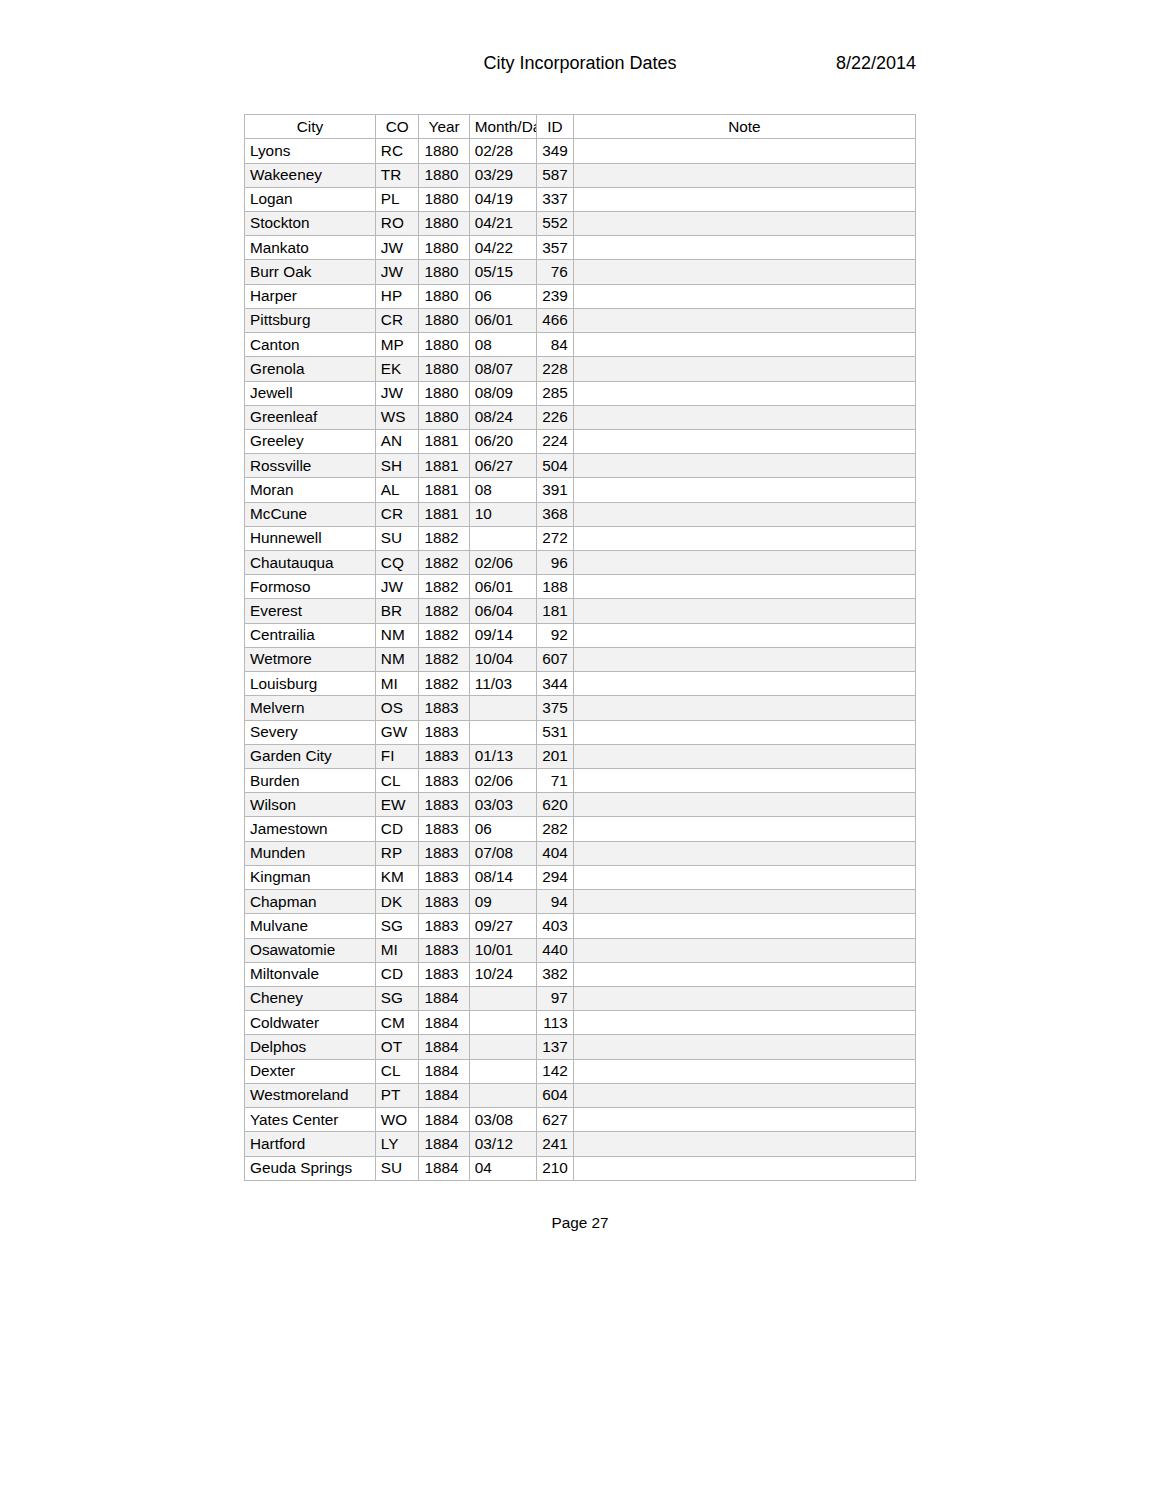City Incorporation Dates 8/22/2014
| City | CO | Year | Month/Da | ID | Note |
| --- | --- | --- | --- | --- | --- |
| Lyons | RC | 1880 | 02/28 | 349 | |
| Wakeeney | TR | 1880 | 03/29 | 587 | |
| Logan | PL | 1880 | 04/19 | 337 | |
| Stockton | RO | 1880 | 04/21 | 552 | |
| Mankato | JW | 1880 | 04/22 | 357 | |
| Burr Oak | JW | 1880 | 05/15 | 76 | |
| Harper | HP | 1880 | 06 | 239 | |
| Pittsburg | CR | 1880 | 06/01 | 466 | |
| Canton | MP | 1880 | 08 | 84 | |
| Grenola | EK | 1880 | 08/07 | 228 | |
| Jewell | JW | 1880 | 08/09 | 285 | |
| Greenleaf | WS | 1880 | 08/24 | 226 | |
| Greeley | AN | 1881 | 06/20 | 224 | |
| Rossville | SH | 1881 | 06/27 | 504 | |
| Moran | AL | 1881 | 08 | 391 | |
| McCune | CR | 1881 | 10 | 368 | |
| Hunnewell | SU | 1882 | | 272 | |
| Chautauqua | CQ | 1882 | 02/06 | 96 | |
| Formoso | JW | 1882 | 06/01 | 188 | |
| Everest | BR | 1882 | 06/04 | 181 | |
| Centrailia | NM | 1882 | 09/14 | 92 | |
| Wetmore | NM | 1882 | 10/04 | 607 | |
| Louisburg | MI | 1882 | 11/03 | 344 | |
| Melvern | OS | 1883 | | 375 | |
| Severy | GW | 1883 | | 531 | |
| Garden City | FI | 1883 | 01/13 | 201 | |
| Burden | CL | 1883 | 02/06 | 71 | |
| Wilson | EW | 1883 | 03/03 | 620 | |
| Jamestown | CD | 1883 | 06 | 282 | |
| Munden | RP | 1883 | 07/08 | 404 | |
| Kingman | KM | 1883 | 08/14 | 294 | |
| Chapman | DK | 1883 | 09 | 94 | |
| Mulvane | SG | 1883 | 09/27 | 403 | |
| Osawatomie | MI | 1883 | 10/01 | 440 | |
| Miltonvale | CD | 1883 | 10/24 | 382 | |
| Cheney | SG | 1884 | | 97 | |
| Coldwater | CM | 1884 | | 113 | |
| Delphos | OT | 1884 | | 137 | |
| Dexter | CL | 1884 | | 142 | |
| Westmoreland | PT | 1884 | | 604 | |
| Yates Center | WO | 1884 | 03/08 | 627 | |
| Hartford | LY | 1884 | 03/12 | 241 | |
| Geuda Springs | SU | 1884 | 04 | 210 | |
Page 27